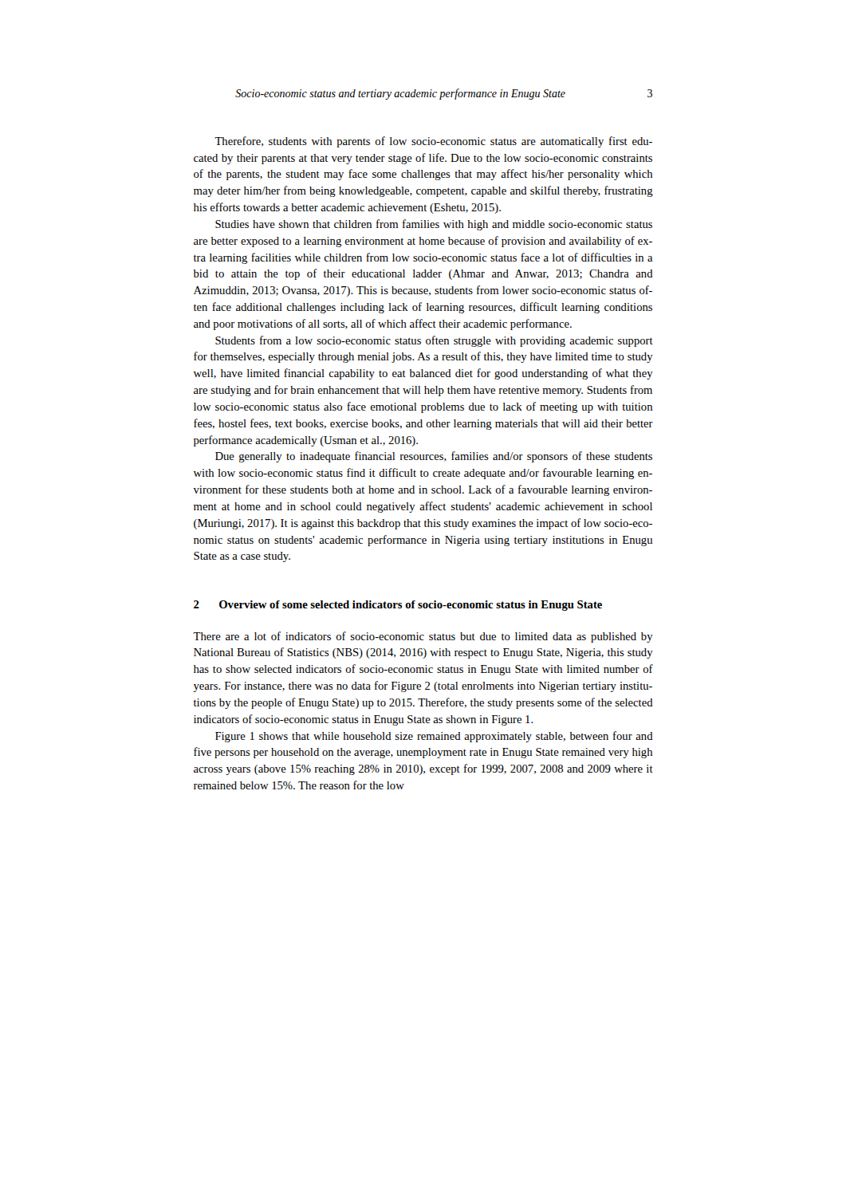Socio-economic status and tertiary academic performance in Enugu State3
Therefore, students with parents of low socio-economic status are automatically first educated by their parents at that very tender stage of life. Due to the low socio-economic constraints of the parents, the student may face some challenges that may affect his/her personality which may deter him/her from being knowledgeable, competent, capable and skilful thereby, frustrating his efforts towards a better academic achievement (Eshetu, 2015).
Studies have shown that children from families with high and middle socio-economic status are better exposed to a learning environment at home because of provision and availability of extra learning facilities while children from low socio-economic status face a lot of difficulties in a bid to attain the top of their educational ladder (Ahmar and Anwar, 2013; Chandra and Azimuddin, 2013; Ovansa, 2017). This is because, students from lower socio-economic status often face additional challenges including lack of learning resources, difficult learning conditions and poor motivations of all sorts, all of which affect their academic performance.
Students from a low socio-economic status often struggle with providing academic support for themselves, especially through menial jobs. As a result of this, they have limited time to study well, have limited financial capability to eat balanced diet for good understanding of what they are studying and for brain enhancement that will help them have retentive memory. Students from low socio-economic status also face emotional problems due to lack of meeting up with tuition fees, hostel fees, text books, exercise books, and other learning materials that will aid their better performance academically (Usman et al., 2016).
Due generally to inadequate financial resources, families and/or sponsors of these students with low socio-economic status find it difficult to create adequate and/or favourable learning environment for these students both at home and in school. Lack of a favourable learning environment at home and in school could negatively affect students' academic achievement in school (Muriungi, 2017). It is against this backdrop that this study examines the impact of low socio-economic status on students' academic performance in Nigeria using tertiary institutions in Enugu State as a case study.
2 Overview of some selected indicators of socio-economic status in Enugu State
There are a lot of indicators of socio-economic status but due to limited data as published by National Bureau of Statistics (NBS) (2014, 2016) with respect to Enugu State, Nigeria, this study has to show selected indicators of socio-economic status in Enugu State with limited number of years. For instance, there was no data for Figure 2 (total enrolments into Nigerian tertiary institutions by the people of Enugu State) up to 2015. Therefore, the study presents some of the selected indicators of socio-economic status in Enugu State as shown in Figure 1.
Figure 1 shows that while household size remained approximately stable, between four and five persons per household on the average, unemployment rate in Enugu State remained very high across years (above 15% reaching 28% in 2010), except for 1999, 2007, 2008 and 2009 where it remained below 15%. The reason for the low